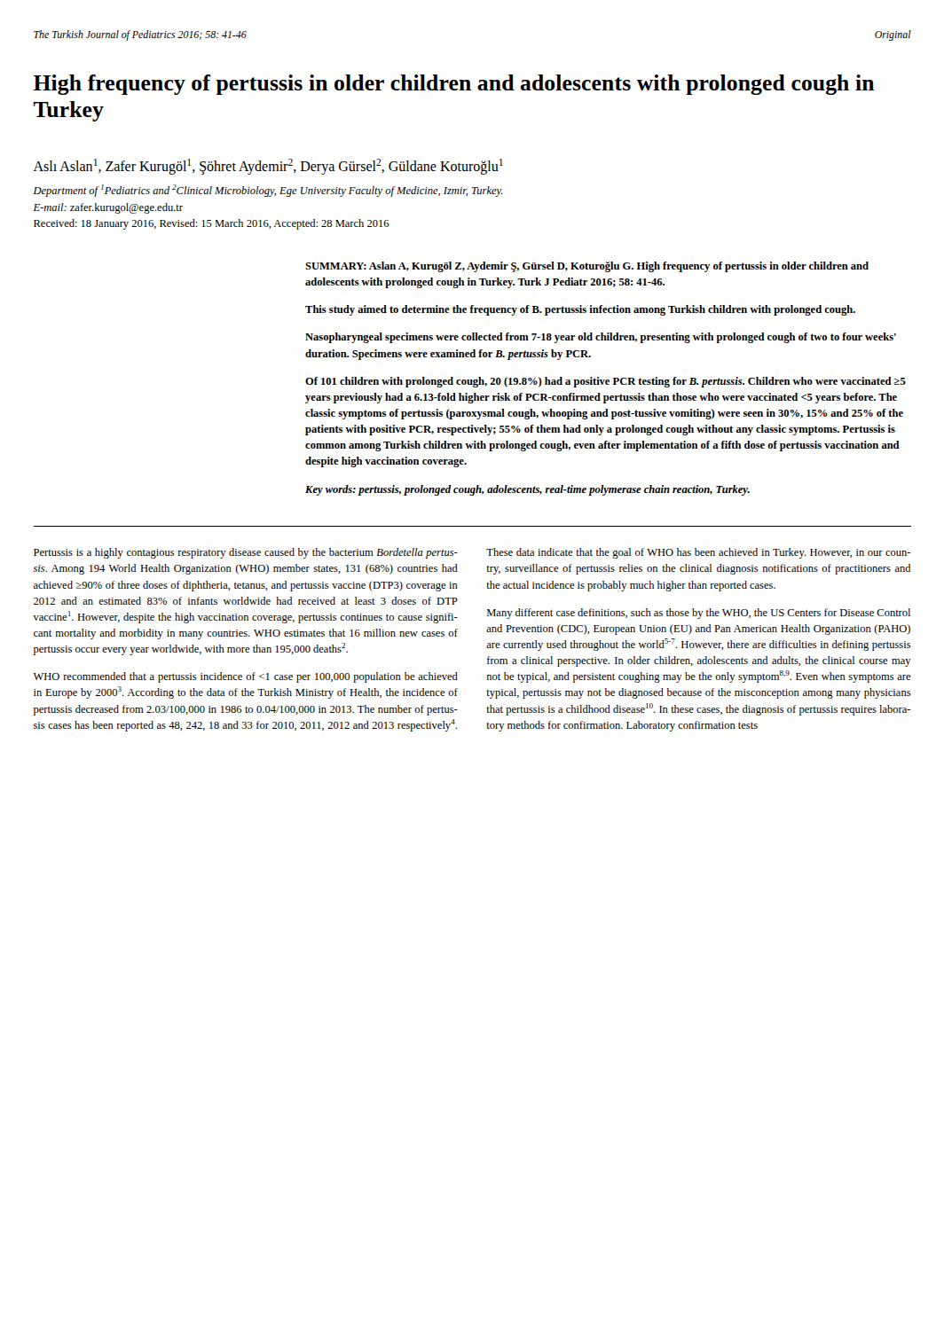The Turkish Journal of Pediatrics 2016; 58: 41-46 Original
High frequency of pertussis in older children and adolescents with prolonged cough in Turkey
Aslı Aslan1, Zafer Kurugöl1, Şöhret Aydemir2, Derya Gürsel2, Güldane Koturoğlu1
Department of 1Pediatrics and 2Clinical Microbiology, Ege University Faculty of Medicine, Izmir, Turkey.
E-mail: zafer.kurugol@ege.edu.tr
Received: 18 January 2016, Revised: 15 March 2016, Accepted: 28 March 2016
SUMMARY: Aslan A, Kurugöl Z, Aydemir Ş, Gürsel D, Koturoğlu G. High frequency of pertussis in older children and adolescents with prolonged cough in Turkey. Turk J Pediatr 2016; 58: 41-46.
This study aimed to determine the frequency of B. pertussis infection among Turkish children with prolonged cough.
Nasopharyngeal specimens were collected from 7-18 year old children, presenting with prolonged cough of two to four weeks' duration. Specimens were examined for B. pertussis by PCR.
Of 101 children with prolonged cough, 20 (19.8%) had a positive PCR testing for B. pertussis. Children who were vaccinated ≥5 years previously had a 6.13-fold higher risk of PCR-confirmed pertussis than those who were vaccinated <5 years before. The classic symptoms of pertussis (paroxysmal cough, whooping and post-tussive vomiting) were seen in 30%, 15% and 25% of the patients with positive PCR, respectively; 55% of them had only a prolonged cough without any classic symptoms. Pertussis is common among Turkish children with prolonged cough, even after implementation of a fifth dose of pertussis vaccination and despite high vaccination coverage.
Key words: pertussis, prolonged cough, adolescents, real-time polymerase chain reaction, Turkey.
Pertussis is a highly contagious respiratory disease caused by the bacterium Bordetella pertussis. Among 194 World Health Organization (WHO) member states, 131 (68%) countries had achieved ≥90% of three doses of diphtheria, tetanus, and pertussis vaccine (DTP3) coverage in 2012 and an estimated 83% of infants worldwide had received at least 3 doses of DTP vaccine1. However, despite the high vaccination coverage, pertussis continues to cause significant mortality and morbidity in many countries. WHO estimates that 16 million new cases of pertussis occur every year worldwide, with more than 195,000 deaths2.
WHO recommended that a pertussis incidence of <1 case per 100,000 population be achieved in Europe by 20003. According to the data of the Turkish Ministry of Health, the incidence of pertussis decreased from 2.03/100,000 in 1986 to 0.04/100,000 in 2013. The number of pertussis cases has been reported as 48, 242, 18 and 33 for 2010, 2011, 2012 and 2013 respectively4. These data indicate that the goal of WHO has been achieved in Turkey. However, in our country, surveillance of pertussis relies on the clinical diagnosis notifications of practitioners and the actual incidence is probably much higher than reported cases.
Many different case definitions, such as those by the WHO, the US Centers for Disease Control and Prevention (CDC), European Union (EU) and Pan American Health Organization (PAHO) are currently used throughout the world5-7. However, there are difficulties in defining pertussis from a clinical perspective. In older children, adolescents and adults, the clinical course may not be typical, and persistent coughing may be the only symptom8,9. Even when symptoms are typical, pertussis may not be diagnosed because of the misconception among many physicians that pertussis is a childhood disease10. In these cases, the diagnosis of pertussis requires laboratory methods for confirmation. Laboratory confirmation tests